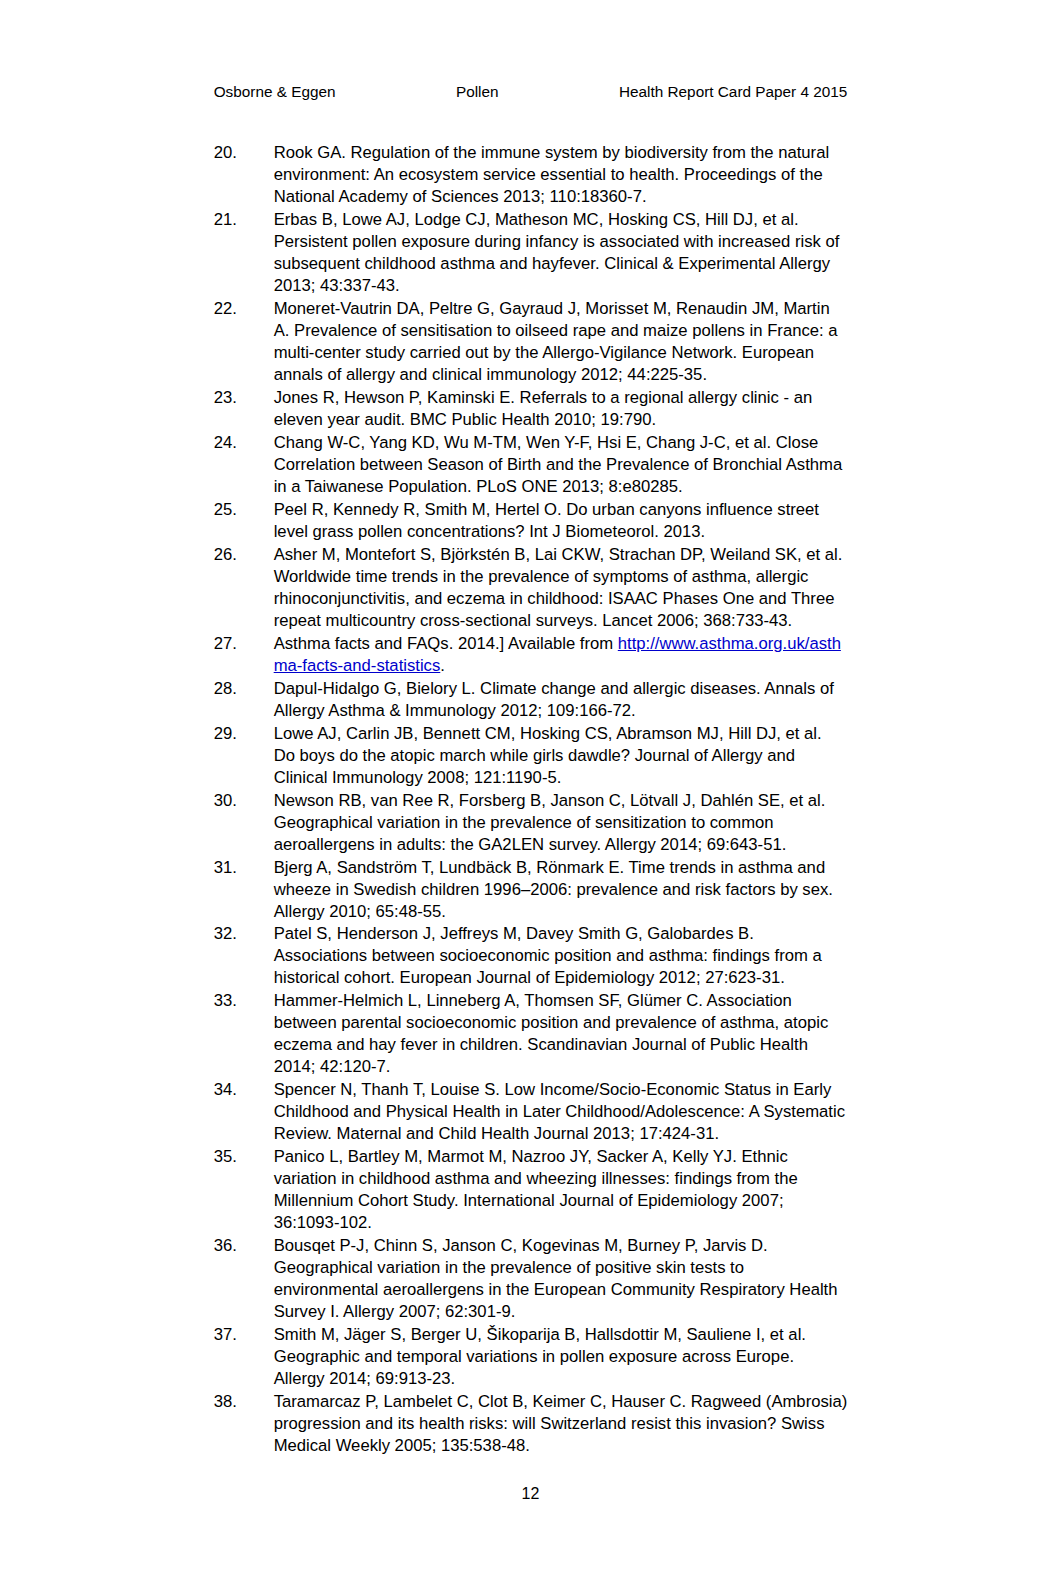Osborne & Eggen
Pollen
Health Report Card Paper 4 2015
20. Rook GA. Regulation of the immune system by biodiversity from the natural environment: An ecosystem service essential to health. Proceedings of the National Academy of Sciences 2013; 110:18360-7.
21. Erbas B, Lowe AJ, Lodge CJ, Matheson MC, Hosking CS, Hill DJ, et al. Persistent pollen exposure during infancy is associated with increased risk of subsequent childhood asthma and hayfever. Clinical & Experimental Allergy 2013; 43:337-43.
22. Moneret-Vautrin DA, Peltre G, Gayraud J, Morisset M, Renaudin JM, Martin A. Prevalence of sensitisation to oilseed rape and maize pollens in France: a multi-center study carried out by the Allergo-Vigilance Network. European annals of allergy and clinical immunology 2012; 44:225-35.
23. Jones R, Hewson P, Kaminski E. Referrals to a regional allergy clinic - an eleven year audit. BMC Public Health 2010; 19:790.
24. Chang W-C, Yang KD, Wu M-TM, Wen Y-F, Hsi E, Chang J-C, et al. Close Correlation between Season of Birth and the Prevalence of Bronchial Asthma in a Taiwanese Population. PLoS ONE 2013; 8:e80285.
25. Peel R, Kennedy R, Smith M, Hertel O. Do urban canyons influence street level grass pollen concentrations? Int J Biometeorol. 2013.
26. Asher M, Montefort S, Björkstén B, Lai CKW, Strachan DP, Weiland SK, et al. Worldwide time trends in the prevalence of symptoms of asthma, allergic rhinoconjunctivitis, and eczema in childhood: ISAAC Phases One and Three repeat multicountry cross-sectional surveys. Lancet 2006; 368:733-43.
27. Asthma facts and FAQs. 2014.] Available from http://www.asthma.org.uk/asthma-facts-and-statistics.
28. Dapul-Hidalgo G, Bielory L. Climate change and allergic diseases. Annals of Allergy Asthma & Immunology 2012; 109:166-72.
29. Lowe AJ, Carlin JB, Bennett CM, Hosking CS, Abramson MJ, Hill DJ, et al. Do boys do the atopic march while girls dawdle? Journal of Allergy and Clinical Immunology 2008; 121:1190-5.
30. Newson RB, van Ree R, Forsberg B, Janson C, Lötvall J, Dahlén SE, et al. Geographical variation in the prevalence of sensitization to common aeroallergens in adults: the GA2LEN survey. Allergy 2014; 69:643-51.
31. Bjerg A, Sandström T, Lundbäck B, Rönmark E. Time trends in asthma and wheeze in Swedish children 1996–2006: prevalence and risk factors by sex. Allergy 2010; 65:48-55.
32. Patel S, Henderson J, Jeffreys M, Davey Smith G, Galobardes B. Associations between socioeconomic position and asthma: findings from a historical cohort. European Journal of Epidemiology 2012; 27:623-31.
33. Hammer-Helmich L, Linneberg A, Thomsen SF, Glümer C. Association between parental socioeconomic position and prevalence of asthma, atopic eczema and hay fever in children. Scandinavian Journal of Public Health 2014; 42:120-7.
34. Spencer N, Thanh T, Louise S. Low Income/Socio-Economic Status in Early Childhood and Physical Health in Later Childhood/Adolescence: A Systematic Review. Maternal and Child Health Journal 2013; 17:424-31.
35. Panico L, Bartley M, Marmot M, Nazroo JY, Sacker A, Kelly YJ. Ethnic variation in childhood asthma and wheezing illnesses: findings from the Millennium Cohort Study. International Journal of Epidemiology 2007; 36:1093-102.
36. Bousqet P-J, Chinn S, Janson C, Kogevinas M, Burney P, Jarvis D. Geographical variation in the prevalence of positive skin tests to environmental aeroallergens in the European Community Respiratory Health Survey I. Allergy 2007; 62:301-9.
37. Smith M, Jäger S, Berger U, Šikoparija B, Hallsdottir M, Sauliene I, et al. Geographic and temporal variations in pollen exposure across Europe. Allergy 2014; 69:913-23.
38. Taramarcaz P, Lambelet C, Clot B, Keimer C, Hauser C. Ragweed (Ambrosia) progression and its health risks: will Switzerland resist this invasion? Swiss Medical Weekly 2005; 135:538-48.
12